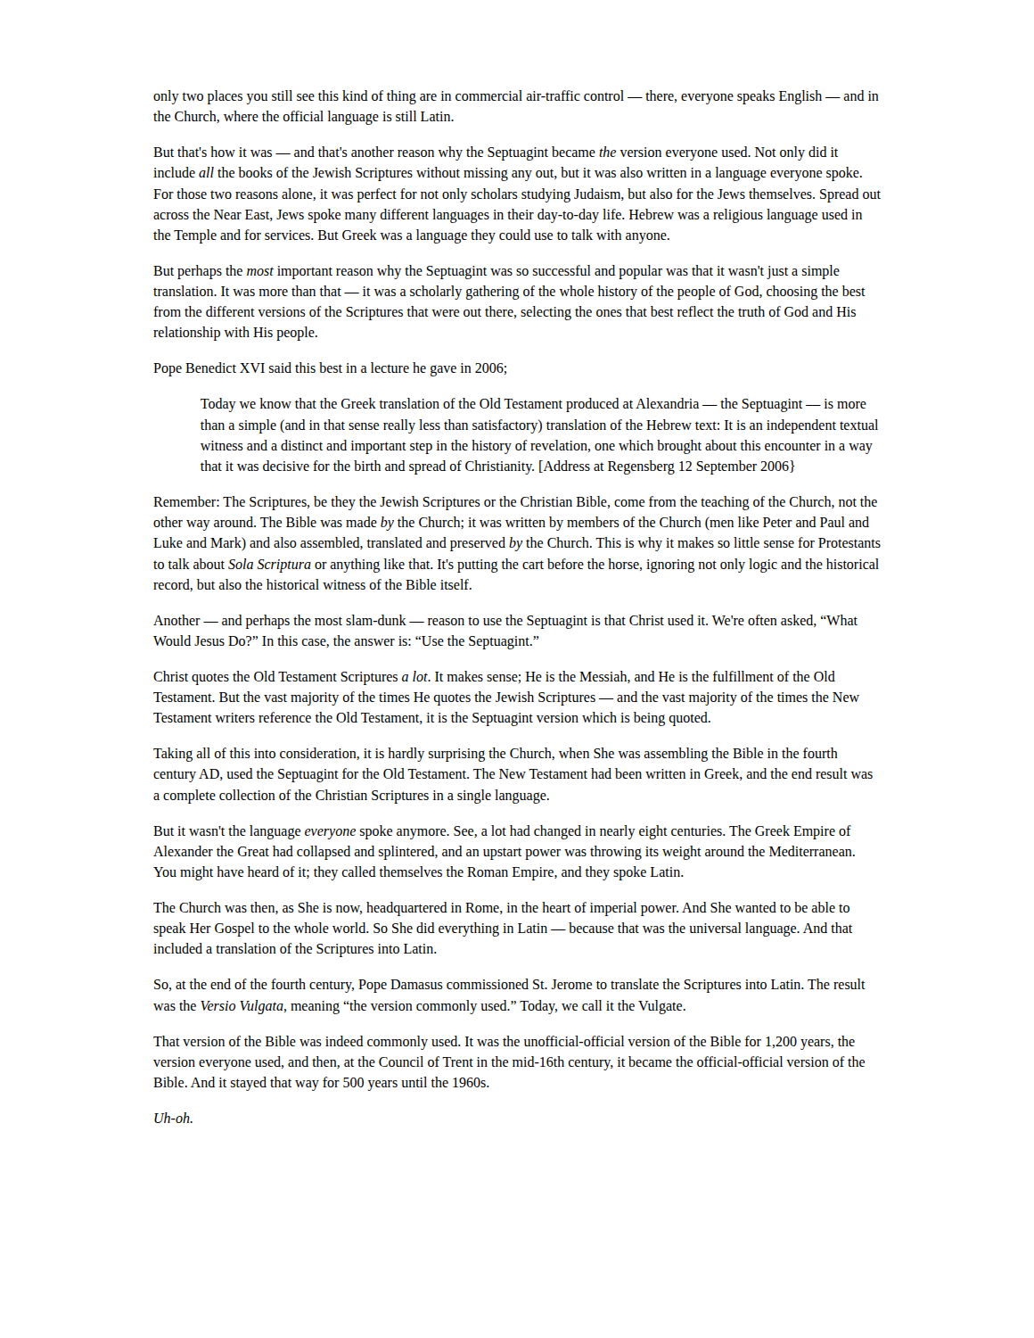only two places you still see this kind of thing are in commercial air-traffic control — there, everyone speaks English — and in the Church, where the official language is still Latin.
But that's how it was — and that's another reason why the Septuagint became the version everyone used. Not only did it include all the books of the Jewish Scriptures without missing any out, but it was also written in a language everyone spoke. For those two reasons alone, it was perfect for not only scholars studying Judaism, but also for the Jews themselves. Spread out across the Near East, Jews spoke many different languages in their day-to-day life. Hebrew was a religious language used in the Temple and for services. But Greek was a language they could use to talk with anyone.
But perhaps the most important reason why the Septuagint was so successful and popular was that it wasn't just a simple translation. It was more than that — it was a scholarly gathering of the whole history of the people of God, choosing the best from the different versions of the Scriptures that were out there, selecting the ones that best reflect the truth of God and His relationship with His people.
Pope Benedict XVI said this best in a lecture he gave in 2006;
Today we know that the Greek translation of the Old Testament produced at Alexandria — the Septuagint — is more than a simple (and in that sense really less than satisfactory) translation of the Hebrew text: It is an independent textual witness and a distinct and important step in the history of revelation, one which brought about this encounter in a way that it was decisive for the birth and spread of Christianity. [Address at Regensberg 12 September 2006}
Remember: The Scriptures, be they the Jewish Scriptures or the Christian Bible, come from the teaching of the Church, not the other way around. The Bible was made by the Church; it was written by members of the Church (men like Peter and Paul and Luke and Mark) and also assembled, translated and preserved by the Church. This is why it makes so little sense for Protestants to talk about Sola Scriptura or anything like that. It's putting the cart before the horse, ignoring not only logic and the historical record, but also the historical witness of the Bible itself.
Another — and perhaps the most slam-dunk — reason to use the Septuagint is that Christ used it. We're often asked, “What Would Jesus Do?” In this case, the answer is: “Use the Septuagint.”
Christ quotes the Old Testament Scriptures a lot. It makes sense; He is the Messiah, and He is the fulfillment of the Old Testament. But the vast majority of the times He quotes the Jewish Scriptures — and the vast majority of the times the New Testament writers reference the Old Testament, it is the Septuagint version which is being quoted.
Taking all of this into consideration, it is hardly surprising the Church, when She was assembling the Bible in the fourth century AD, used the Septuagint for the Old Testament. The New Testament had been written in Greek, and the end result was a complete collection of the Christian Scriptures in a single language.
But it wasn't the language everyone spoke anymore. See, a lot had changed in nearly eight centuries. The Greek Empire of Alexander the Great had collapsed and splintered, and an upstart power was throwing its weight around the Mediterranean. You might have heard of it; they called themselves the Roman Empire, and they spoke Latin.
The Church was then, as She is now, headquartered in Rome, in the heart of imperial power. And She wanted to be able to speak Her Gospel to the whole world. So She did everything in Latin — because that was the universal language. And that included a translation of the Scriptures into Latin.
So, at the end of the fourth century, Pope Damasus commissioned St. Jerome to translate the Scriptures into Latin. The result was the Versio Vulgata, meaning “the version commonly used.” Today, we call it the Vulgate.
That version of the Bible was indeed commonly used. It was the unofficial-official version of the Bible for 1,200 years, the version everyone used, and then, at the Council of Trent in the mid-16th century, it became the official-official version of the Bible. And it stayed that way for 500 years until the 1960s.
Uh-oh.